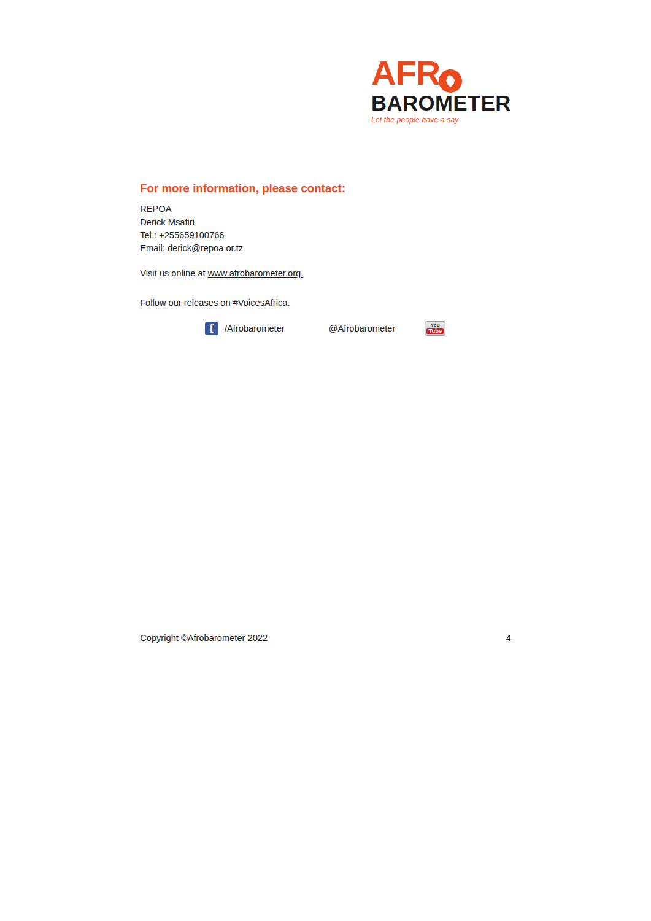AFR
BAROMETER
Let the people have a say
For more information, please contact:
REPOA
Derick Msafiri
Tel.: +255659100766
Email: derick@repoa.or.tz
Visit us online at www.afrobarometer.org.
Follow our releases on #VoicesAfrica.
f /Afrobarometer
@Afrobarometer
You Tube
Copyright ©Afrobarometer 2022 4